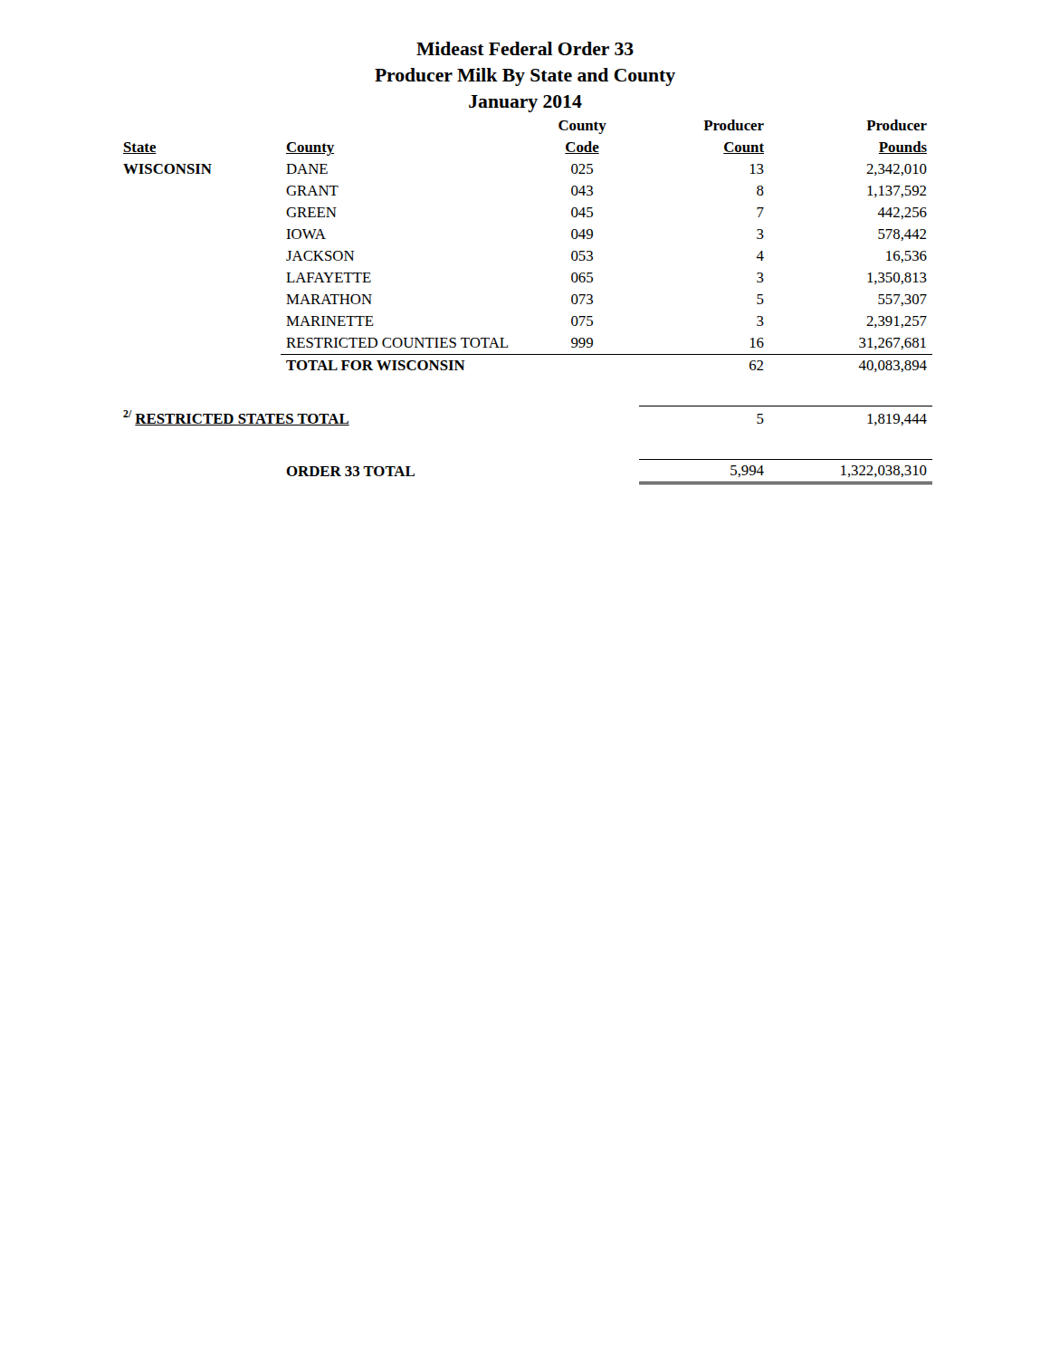Mideast Federal Order 33 Producer Milk By State and County January 2014
| | | County | Producer | Producer |
| --- | --- | --- | --- | --- |
| State | County | Code | Count | Pounds |
| WISCONSIN | DANE | 025 | 13 | 2,342,010 |
| | GRANT | 043 | 8 | 1,137,592 |
| | GREEN | 045 | 7 | 442,256 |
| | IOWA | 049 | 3 | 578,442 |
| | JACKSON | 053 | 4 | 16,536 |
| | LAFAYETTE | 065 | 3 | 1,350,813 |
| | MARATHON | 073 | 5 | 557,307 |
| | MARINETTE | 075 | 3 | 2,391,257 |
| | RESTRICTED COUNTIES TOTAL | 999 | 16 | 31,267,681 |
| | TOTAL FOR WISCONSIN | | 62 | 40,083,894 |
| 2/ RESTRICTED STATES TOTAL | | 5 | 1,819,444 |
| | ORDER 33 TOTAL | | 5,994 | 1,322,038,310 |